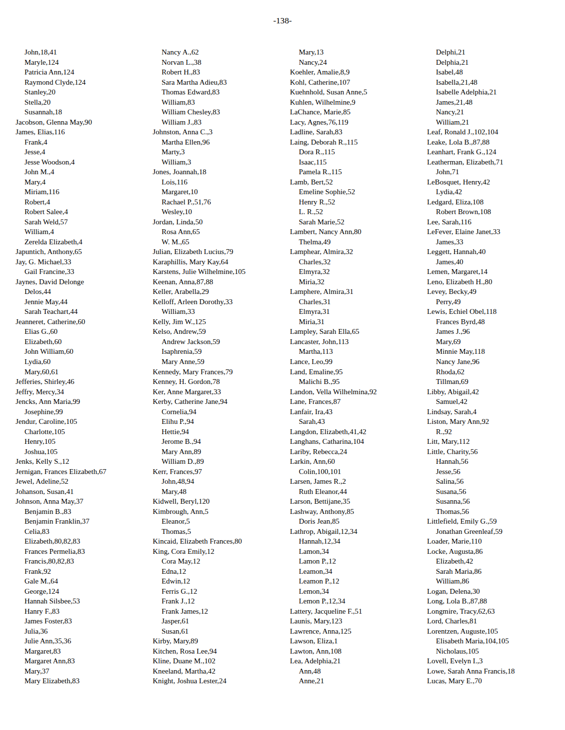-138-
John,18,41
Maryle,124
Patricia Ann,124
Raymond Clyde,124
Stanley,20
Stella,20
Susannah,18
Jacobson, Glenna May,90
James, Elias,116
Frank,4
Jesse,4
Jesse Woodson,4
John M.,4
Mary,4
Miriam,116
Robert,4
Robert Salee,4
Sarah Weld,57
William,4
Zerelda Elizabeth,4
Japuntich, Anthony,65
Jay, G. Michael,33
Gail Francine,33
Jaynes, David Delonge
Delos,44
Jennie May,44
Sarah Teachart,44
Jeanneret, Catherine,60
Elias G.,60
Elizabeth,60
John William,60
Lydia,60
Mary,60,61
Jefferies, Shirley,46
Jeffry, Mercy,34
Jencks, Ann Maria,99
Josephine,99
Jendur, Caroline,105
Charlotte,105
Henry,105
Joshua,105
Jenks, Kelly S.,12
Jernigan, Frances Elizabeth,67
Jewel, Adeline,52
Johanson, Susan,41
Johnson, Anna May,37
Benjamin B.,83
Benjamin Franklin,37
Celia,83
Elizabeth,80,82,83
Frances Permelia,83
Francis,80,82,83
Frank,92
Gale M.,64
George,124
Hannah Silsbee,53
Hanry F.,83
James Foster,83
Julia,36
Julie Ann,35,36
Margaret,83
Margaret Ann,83
Mary,37
Mary Elizabeth,83
Nancy A.,62
Norvan L.,38
Robert H.,83
Sara Martha Adieu,83
Thomas Edward,83
William,83
William Chesley,83
William J.,83
Johnston, Anna C.,3
Martha Ellen,96
Marty,3
William,3
Jones, Joannah,18
Lois,116
Margaret,10
Rachael P.,51,76
Wesley,10
Jordan, Linda,50
Rosa Ann,65
W. M.,65
Julian, Elizabeth Lucius,79
Karaphillis, Mary Kay,64
Karstens, Julie Wilhelmine,105
Keenan, Anna,87,88
Keller, Arabella,29
Kelloff, Arleen Dorothy,33
William,33
Kelly, Jim W.,125
Kelso, Andrew,59
Andrew Jackson,59
Isaphrenia,59
Mary Anne,59
Kennedy, Mary Frances,79
Kenney, H. Gordon,78
Ker, Anne Margaret,33
Kerby, Catherine Jane,94
Cornelia,94
Elihu P.,94
Hettie,94
Jerome B.,94
Mary Ann,89
William D.,89
Kerr, Frances,97
John,48,94
Mary,48
Kidwell, Beryl,120
Kimbrough, Ann,5
Eleanor,5
Thomas,5
Kincaid, Elizabeth Frances,80
King, Cora Emily,12
Cora May,12
Edna,12
Edwin,12
Ferris G.,12
Frank J.,12
Frank James,12
Jasper,61
Susan,61
Kirby, Mary,89
Kitchen, Rosa Lee,94
Kline, Duane M.,102
Kneeland, Martha,42
Knight, Joshua Lester,24
Mary,13
Nancy,24
Koehler, Amalie,8,9
Kohl, Catherine,107
Kuehnhold, Susan Anne,5
Kuhlen, Wilhelmine,9
LaChance, Marie,85
Lacy, Agnes,76,119
Ladline, Sarah,83
Laing, Deborah R.,115
Dora R.,115
Isaac,115
Pamela R.,115
Lamb, Bert,52
Emeline Sophie,52
Henry R.,52
L. R.,52
Sarah Marie,52
Lambert, Nancy Ann,80
Thelma,49
Lamphear, Almira,32
Charles,32
Elmyra,32
Miria,32
Lamphere, Almira,31
Charles,31
Elmyra,31
Miria,31
Lampley, Sarah Ella,65
Lancaster, John,113
Martha,113
Lance, Leo,99
Land, Emaline,95
Malichi B.,95
Landon, Vella Wilhelmina,92
Lane, Frances,87
Lanfair, Ira,43
Sarah,43
Langdon, Elizabeth,41,42
Langhans, Catharina,104
Lariby, Rebecca,24
Larkin, Ann,60
Colin,100,101
Larsen, James R.,2
Ruth Eleanor,44
Larson, Bettijane,35
Lashway, Anthony,85
Doris Jean,85
Lathrop, Abigail,12,34
Hannah,12,34
Lamon,34
Lamon P.,12
Leamon,34
Leamon P.,12
Lemon,34
Lemon P.,12,34
Lattery, Jacqueline F.,51
Launis, Mary,123
Lawrence, Anna,125
Lawson, Eliza,1
Lawton, Ann,108
Lea, Adelphia,21
Ann,48
Anne,21
Delphi,21
Delphia,21
Isabel,48
Isabella,21,48
Isabelle Adelphia,21
James,21,48
Nancy,21
William,21
Leaf, Ronald J.,102,104
Leake, Lola B.,87,88
Leanhart, Frank G.,124
Leatherman, Elizabeth,71
John,71
LeBosquet, Henry,42
Lydia,42
Ledgard, Eliza,108
Robert Brown,108
Lee, Sarah,116
LeFever, Elaine Janet,33
James,33
Leggett, Hannah,40
James,40
Lemen, Margaret,14
Leno, Elizabeth H.,80
Levey, Becky,49
Perry,49
Lewis, Echiel Obel,118
Frances Byrd,48
James J.,96
Mary,69
Minnie May,118
Nancy Jane,96
Rhoda,62
Tillman,69
Libby, Abigail,42
Samuel,42
Lindsay, Sarah,4
Liston, Mary Ann,92
R.,92
Litt, Mary,112
Little, Charity,56
Hannah,56
Jesse,56
Salina,56
Susana,56
Susanna,56
Thomas,56
Littlefield, Emily G.,59
Jonathan Greenleaf,59
Loader, Marie,110
Locke, Augusta,86
Elizabeth,42
Sarah Maria,86
William,86
Logan, Delena,30
Long, Lola B.,87,88
Longmire, Tracy,62,63
Lord, Charles,81
Lorentzen, Auguste,105
Elisabeth Maria,104,105
Nicholaus,105
Lovell, Evelyn I.,3
Lowe, Sarah Anna Francis,18
Lucas, Mary E.,70